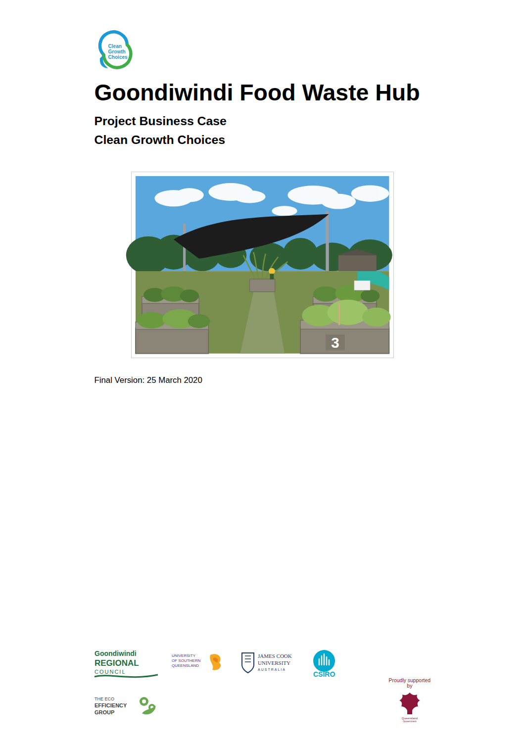Clean Growth Choices
Goondiwindi Food Waste Hub
Project Business Case
Clean Growth Choices
3
Final Version: 25 March 2020
Goondiwindi REGIONAL COUNCIL
UNIVERSITY OF SOUTHERN QUEENSLAND
JAMES COOK UNIVERSITY AUSTRALIA
CSIRO
THE ECO EFFICIENCY GROUP
Proudly supported by Queensland Government